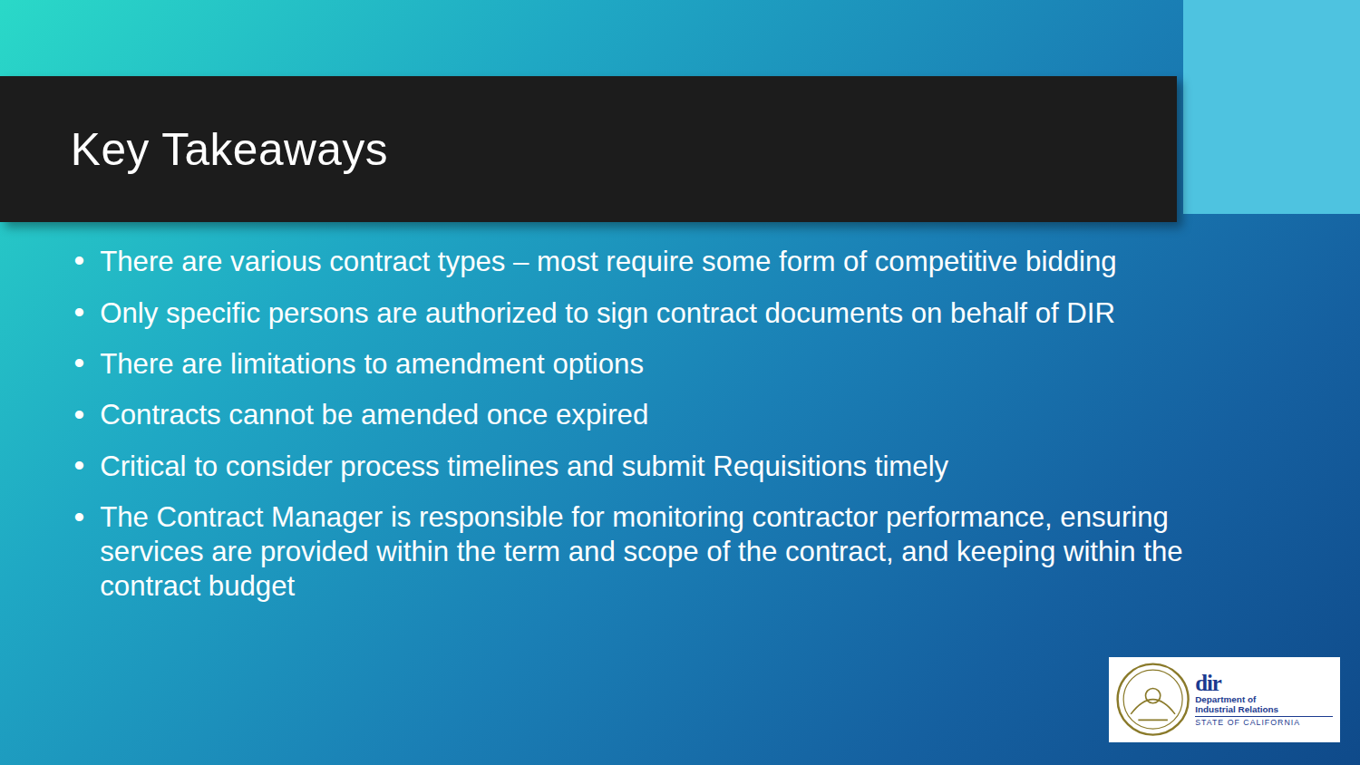Key Takeaways
There are various contract types – most require some form of competitive bidding
Only specific persons are authorized to sign contract documents on behalf of DIR
There are limitations to amendment options
Contracts cannot be amended once expired
Critical to consider process timelines and submit Requisitions timely
The Contract Manager is responsible for monitoring contractor performance, ensuring services are provided within the term and scope of the contract, and keeping within the contract budget
dir
Department of
Industrial Relations
STATE OF CALIFORNIA